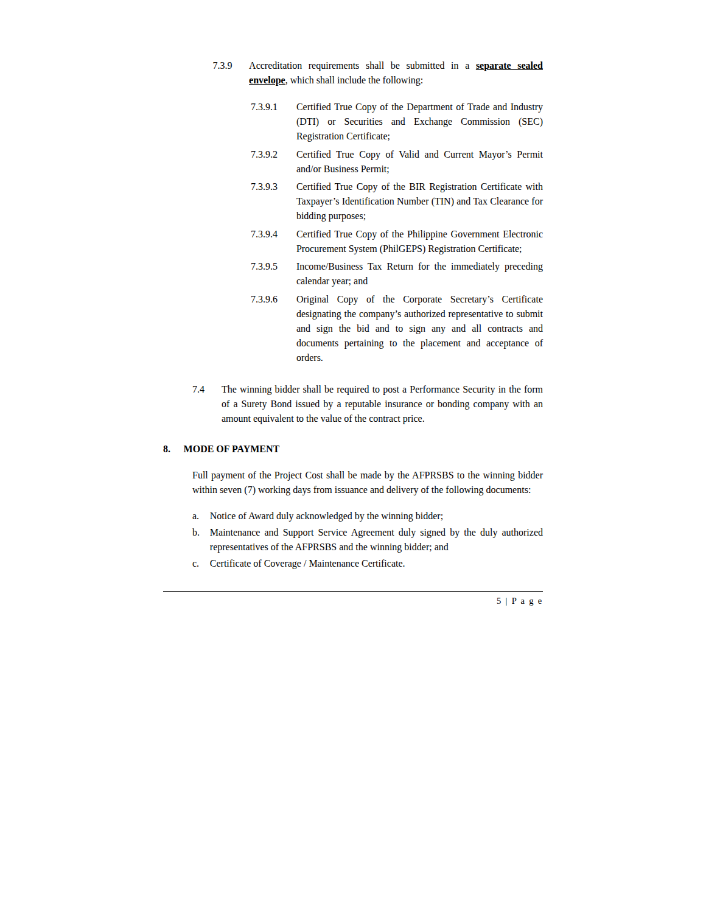7.3.9
Accreditation requirements shall be submitted in a separate sealed envelope, which shall include the following:
7.3.9.1
Certified True Copy of the Department of Trade and Industry (DTI) or Securities and Exchange Commission (SEC) Registration Certificate;
7.3.9.2
Certified True Copy of Valid and Current Mayor’s Permit and/or Business Permit;
7.3.9.3
Certified True Copy of the BIR Registration Certificate with Taxpayer’s Identification Number (TIN) and Tax Clearance for bidding purposes;
7.3.9.4
Certified True Copy of the Philippine Government Electronic Procurement System (PhilGEPS) Registration Certificate;
7.3.9.5
Income/Business Tax Return for the immediately preceding calendar year; and
7.3.9.6
Original Copy of the Corporate Secretary’s Certificate designating the company’s authorized representative to submit and sign the bid and to sign any and all contracts and documents pertaining to the placement and acceptance of orders.
7.4
The winning bidder shall be required to post a Performance Security in the form of a Surety Bond issued by a reputable insurance or bonding company with an amount equivalent to the value of the contract price.
8.
Mode of Payment
Full payment of the Project Cost shall be made by the AFPRSBS to the winning bidder within seven (7) working days from issuance and delivery of the following documents:
a.
Notice of Award duly acknowledged by the winning bidder;
b.
Maintenance and Support Service Agreement duly signed by the duly authorized representatives of the AFPRSBS and the winning bidder; and
c.
Certificate of Coverage / Maintenance Certificate.
5 | P a g e